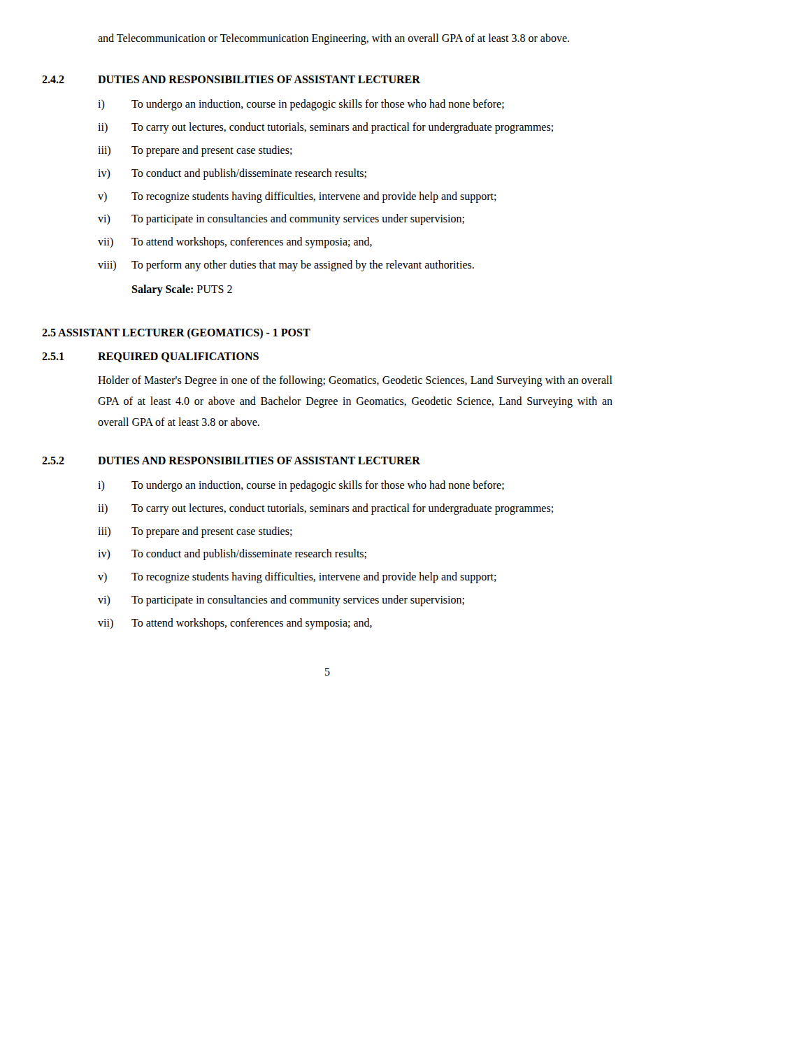and Telecommunication or Telecommunication Engineering, with an overall GPA of at least 3.8 or above.
2.4.2 DUTIES AND RESPONSIBILITIES OF ASSISTANT LECTURER
To undergo an induction, course in pedagogic skills for those who had none before;
To carry out lectures, conduct tutorials, seminars and practical for undergraduate programmes;
To prepare and present case studies;
To conduct and publish/disseminate research results;
To recognize students having difficulties, intervene and provide help and support;
To participate in consultancies and community services under supervision;
To attend workshops, conferences and symposia; and,
To perform any other duties that may be assigned by the relevant authorities.
Salary Scale: PUTS 2
2.5 ASSISTANT LECTURER (GEOMATICS) - 1 POST
2.5.1 REQUIRED QUALIFICATIONS
Holder of Master's Degree in one of the following; Geomatics, Geodetic Sciences, Land Surveying with an overall GPA of at least 4.0 or above and Bachelor Degree in Geomatics, Geodetic Science, Land Surveying with an overall GPA of at least 3.8 or above.
2.5.2 DUTIES AND RESPONSIBILITIES OF ASSISTANT LECTURER
To undergo an induction, course in pedagogic skills for those who had none before;
To carry out lectures, conduct tutorials, seminars and practical for undergraduate programmes;
To prepare and present case studies;
To conduct and publish/disseminate research results;
To recognize students having difficulties, intervene and provide help and support;
To participate in consultancies and community services under supervision;
To attend workshops, conferences and symposia; and,
5